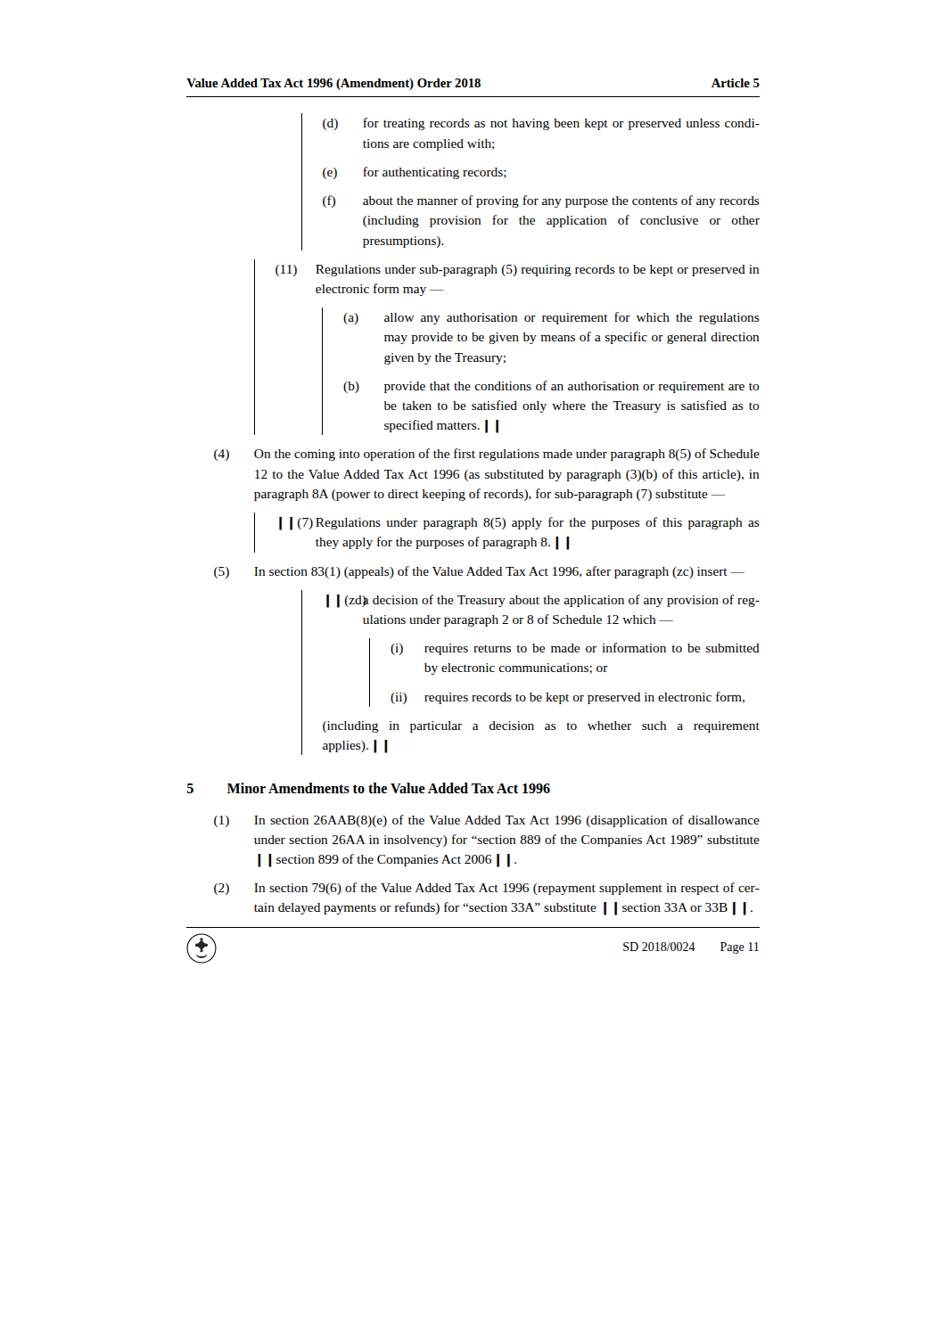Value Added Tax Act 1996 (Amendment) Order 2018
Article 5
(d)
for treating records as not having been kept or preserved unless conditions are complied with;
(e)
for authenticating records;
(f)
about the manner of proving for any purpose the contents of any records (including provision for the application of conclusive or other presumptions).
(11)
Regulations under sub-paragraph (5) requiring records to be kept or preserved in electronic form may —
(a)
allow any authorisation or requirement for which the regulations may provide to be given by means of a specific or general direction given by the Treasury;
(b)
provide that the conditions of an authorisation or requirement are to be taken to be satisfied only where the Treasury is satisfied as to specified matters.❙❙
(4)
On the coming into operation of the first regulations made under paragraph 8(5) of Schedule 12 to the Value Added Tax Act 1996 (as substituted by paragraph (3)(b) of this article), in paragraph 8A (power to direct keeping of records), for sub-paragraph (7) substitute —
❙❙(7)
Regulations under paragraph 8(5) apply for the purposes of this paragraph as they apply for the purposes of paragraph 8.❙❙
(5)
In section 83(1) (appeals) of the Value Added Tax Act 1996, after paragraph (zc) insert —
❙❙(zd)
a decision of the Treasury about the application of any provision of regulations under paragraph 2 or 8 of Schedule 12 which —
(i)
requires returns to be made or information to be submitted by electronic communications; or
(ii)
requires records to be kept or preserved in electronic form,
(including in particular a decision as to whether such a requirement applies).❙❙
5 Minor Amendments to the Value Added Tax Act 1996
(1)
In section 26AAB(8)(e) of the Value Added Tax Act 1996 (disapplication of disallowance under section 26AA in insolvency) for “section 889 of the Companies Act 1989” substitute ❙❙section 899 of the Companies Act 2006❙❙.
(2)
In section 79(6) of the Value Added Tax Act 1996 (repayment supplement in respect of certain delayed payments or refunds) for “section 33A” substitute ❙❙section 33A or 33B❙❙.
SD 2018/0024
Page 11